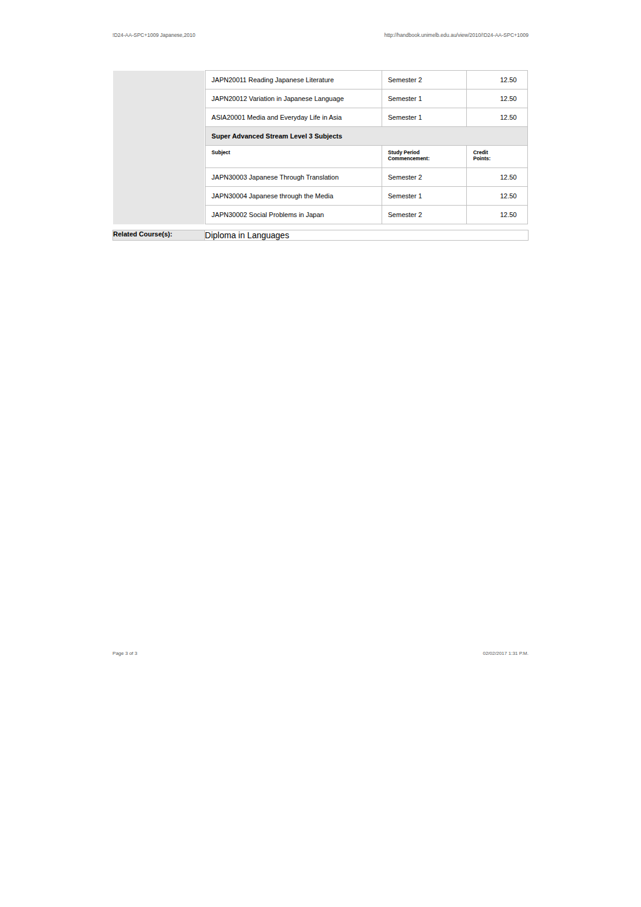!D24-AA-SPC+1009 Japanese,2010
http://handbook.unimelb.edu.au/view/2010/!D24-AA-SPC+1009
| | / JAPN20011 Reading Japanese Literature / Semester 2 / 12.50 / / JAPN20012 Variation in Japanese Language / Semester 1 / 12.50 / / ASIA20001 Media and Everyday Life in Asia / Semester 1 / 12.50 / / Super Advanced Stream Level 3 Subjects / / Subject / Study Period Commencement: / Credit Points: / / JAPN30003 Japanese Through Translation / Semester 2 / 12.50 / / JAPN30004 Japanese through the Media / Semester 1 / 12.50 / / JAPN30002 Social Problems in Japan / Semester 2 / 12.50 / |
| Related Course(s): | Diploma in Languages |
Page 3 of 3
02/02/2017 1:31 P.M.